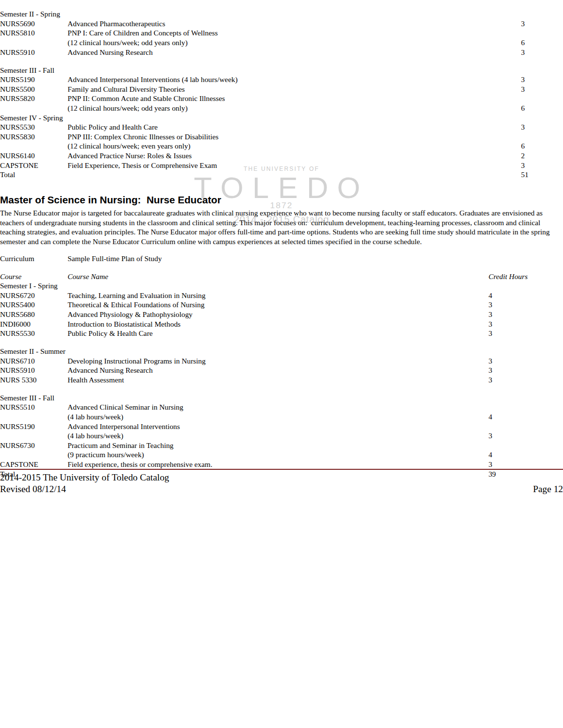THE UNIVERSITY OF
TOLEDO
1872
2014 - 2015 Catalog
| Semester II - Spring | |
| NURS5690 | Advanced Pharmacotherapeutics | 3 |
| NURS5810 | PNP I: Care of Children and Concepts of Wellness | |
| | (12 clinical hours/week; odd years only) | 6 |
| NURS5910 | Advanced Nursing Research | 3 |
| Semester III - Fall | |
| NURS5190 | Advanced Interpersonal Interventions (4 lab hours/week) | 3 |
| NURS5500 | Family and Cultural Diversity Theories | 3 |
| NURS5820 | PNP II: Common Acute and Stable Chronic Illnesses | |
| | (12 clinical hours/week; odd years only) | 6 |
| Semester IV - Spring | |
| NURS5530 | Public Policy and Health Care | 3 |
| NURS5830 | PNP III: Complex Chronic Illnesses or Disabilities | |
| | (12 clinical hours/week; even years only) | 6 |
| NURS6140 | Advanced Practice Nurse: Roles & Issues | 2 |
| CAPSTONE | Field Experience, Thesis or Comprehensive Exam | 3 |
| Total | | 51 |
Master of Science in Nursing: Nurse Educator
The Nurse Educator major is targeted for baccalaureate graduates with clinical nursing experience who want to become nursing faculty or staff educators. Graduates are envisioned as teachers of undergraduate nursing students in the classroom and clinical setting. This major focuses on: curriculum development, teaching-learning processes, classroom and clinical teaching strategies, and evaluation principles. The Nurse Educator major offers full-time and part-time options. Students who are seeking full time study should matriculate in the spring semester and can complete the Nurse Educator Curriculum online with campus experiences at selected times specified in the course schedule.
| Curriculum | Sample Full-time Plan of Study | |
| Course | Course Name | Credit Hours |
| Semester I - Spring | |
| NURS6720 | Teaching, Learning and Evaluation in Nursing | 4 |
| NURS5400 | Theoretical & Ethical Foundations of Nursing | 3 |
| NURS5680 | Advanced Physiology & Pathophysiology | 3 |
| INDI6000 | Introduction to Biostatistical Methods | 3 |
| NURS5530 | Public Policy & Health Care | 3 |
| Semester II - Summer | |
| NURS6710 | Developing Instructional Programs in Nursing | 3 |
| NURS5910 | Advanced Nursing Research | 3 |
| NURS 5330 | Health Assessment | 3 |
| Semester III - Fall | |
| NURS5510 | Advanced Clinical Seminar in Nursing | |
| | (4 lab hours/week) | 4 |
| NURS5190 | Advanced Interpersonal Interventions | |
| | (4 lab hours/week) | 3 |
| NURS6730 | Practicum and Seminar in Teaching | |
| | (9 practicum hours/week) | 4 |
| CAPSTONE | Field experience, thesis or comprehensive exam. | 3 |
| Total | | 39 |
2014-2015 The University of Toledo Catalog
Revised 08/12/14
Page 12